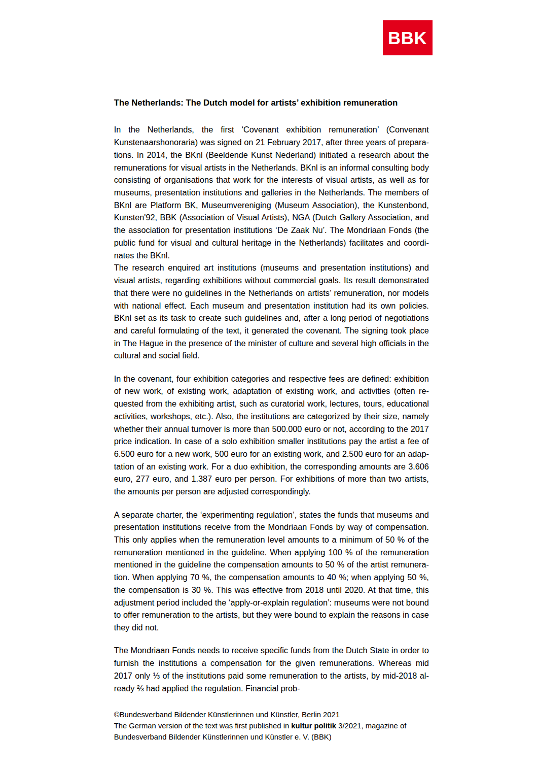BBK
The Netherlands: The Dutch model for artists’ exhibition remuneration
In the Netherlands, the first ‘Covenant exhibition remuneration’ (Convenant Kunstenaarshonoraria) was signed on 21 February 2017, after three years of preparations. In 2014, the BKnl (Beeldende Kunst Nederland) initiated a research about the remunerations for visual artists in the Netherlands. BKnl is an informal consulting body consisting of organisations that work for the interests of visual artists, as well as for museums, presentation institutions and galleries in the Netherlands. The members of BKnl are Platform BK, Museumvereniging (Museum Association), the Kunstenbond, Kunsten'92, BBK (Association of Visual Artists), NGA (Dutch Gallery Association, and the association for presentation institutions ‘De Zaak Nu’. The Mondriaan Fonds (the public fund for visual and cultural heritage in the Netherlands) facilitates and coordinates the BKnl.
The research enquired art institutions (museums and presentation institutions) and visual artists, regarding exhibitions without commercial goals. Its result demonstrated that there were no guidelines in the Netherlands on artists’ remuneration, nor models with national effect. Each museum and presentation institution had its own policies. BKnl set as its task to create such guidelines and, after a long period of negotiations and careful formulating of the text, it generated the covenant. The signing took place in The Hague in the presence of the minister of culture and several high officials in the cultural and social field.
In the covenant, four exhibition categories and respective fees are defined: exhibition of new work, of existing work, adaptation of existing work, and activities (often requested from the exhibiting artist, such as curatorial work, lectures, tours, educational activities, workshops, etc.). Also, the institutions are categorized by their size, namely whether their annual turnover is more than 500.000 euro or not, according to the 2017 price indication. In case of a solo exhibition smaller institutions pay the artist a fee of 6.500 euro for a new work, 500 euro for an existing work, and 2.500 euro for an adaptation of an existing work. For a duo exhibition, the corresponding amounts are 3.606 euro, 277 euro, and 1.387 euro per person. For exhibitions of more than two artists, the amounts per person are adjusted correspondingly.
A separate charter, the ‘experimenting regulation’, states the funds that museums and presentation institutions receive from the Mondriaan Fonds by way of compensation. This only applies when the remuneration level amounts to a minimum of 50 % of the remuneration mentioned in the guideline. When applying 100 % of the remuneration mentioned in the guideline the compensation amounts to 50 % of the artist remuneration. When applying 70 %, the compensation amounts to 40 %; when applying 50 %, the compensation is 30 %. This was effective from 2018 until 2020. At that time, this adjustment period included the ‘apply-or-explain regulation’: museums were not bound to offer remuneration to the artists, but they were bound to explain the reasons in case they did not.
The Mondriaan Fonds needs to receive specific funds from the Dutch State in order to furnish the insti­tutions a compensation for the given remunerations. Whereas mid 2017 only ⅓ of the institutions paid some remuneration to the artists, by mid-2018 already ⅔ had applied the regulation. Financial prob-
©Bundesverband Bildender Künstlerinnen und Künstler, Berlin 2021
The German version of the text was first published in kultur politik 3/2021, magazine of Bundesverband Bilden­der Künstlerinnen und Künstler e. V. (BBK)